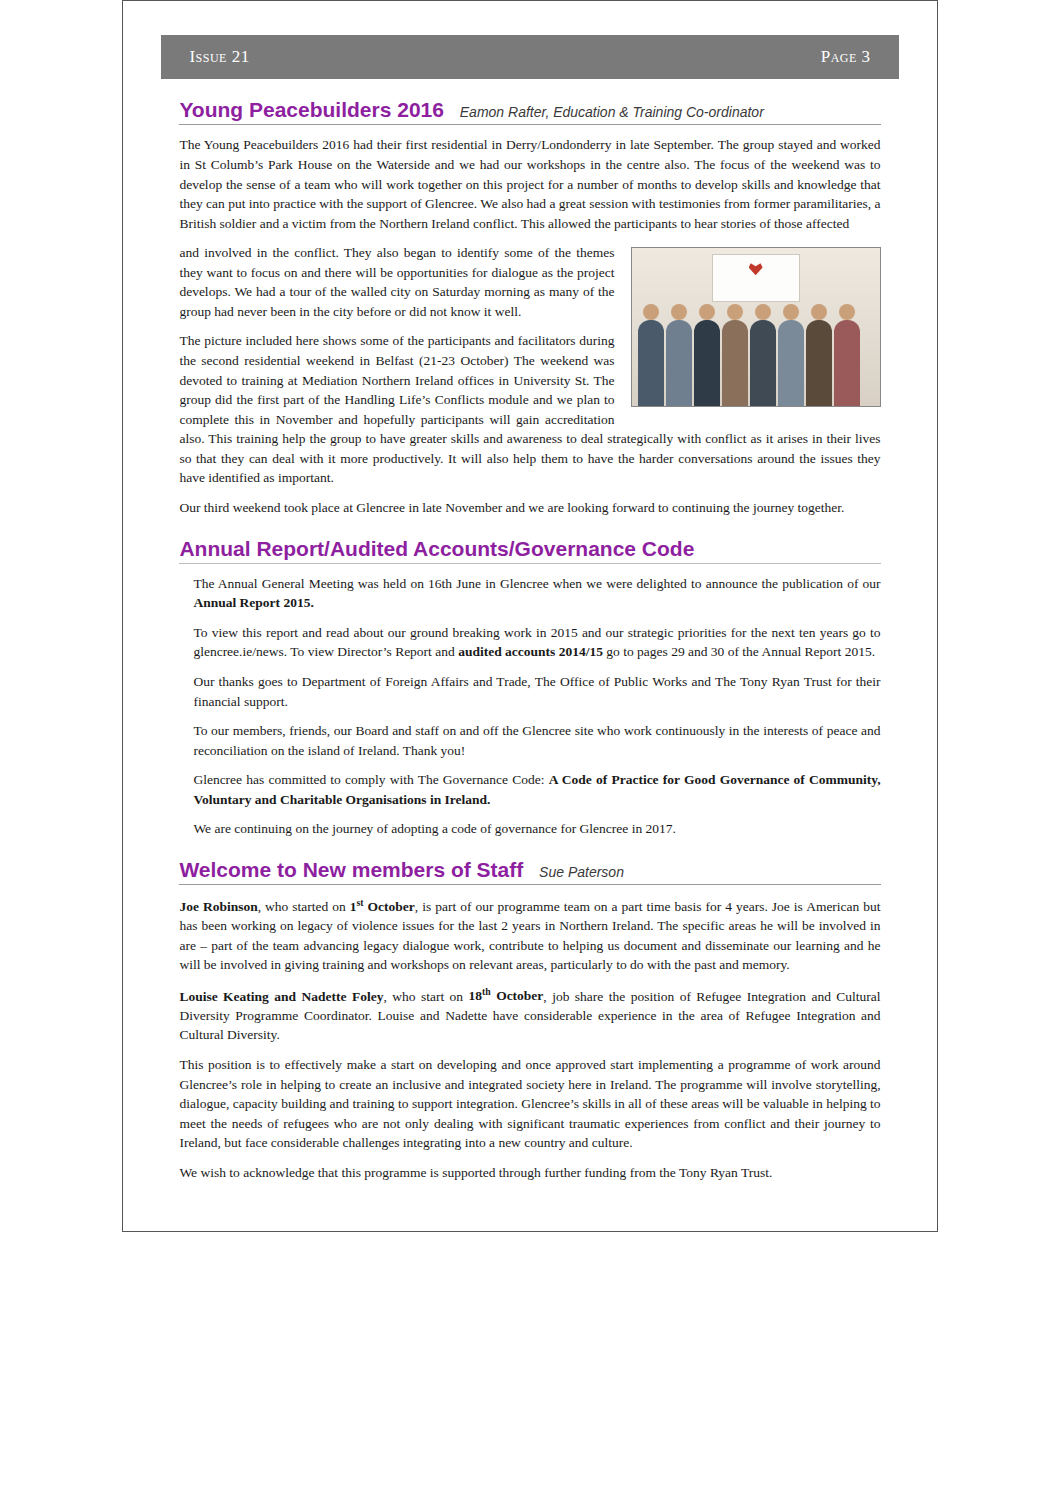Issue 21
Page 3
Young Peacebuilders 2016 Eamon Rafter, Education & Training Co-ordinator
The Young Peacebuilders 2016 had their first residential in Derry/Londonderry in late September. The group stayed and worked in St Columb’s Park House on the Waterside and we had our workshops in the centre also. The focus of the weekend was to develop the sense of a team who will work together on this project for a number of months to develop skills and knowledge that they can put into practice with the support of Glencree. We also had a great session with testimonies from former paramilitaries, a British soldier and a victim from the Northern Ireland conflict. This allowed the participants to hear stories of those affected
and involved in the conflict. They also began to identify some of the themes they want to focus on and there will be opportunities for dialogue as the project develops. We had a tour of the walled city on Saturday morning as many of the group had never been in the city before or did not know it well.
The picture included here shows some of the participants and facilitators during the second residential weekend in Belfast (21-23 October) The weekend was devoted to training at Mediation Northern Ireland offices in University St. The group did the first part of the Handling Life’s Conflicts module and we plan to complete this in November and hopefully participants will gain accreditation also. This training help the group to have greater skills and awareness to deal strategically with conflict as it arises in their lives so that they can deal with it more productively. It will also help them to have the harder conversations around the issues they have identified as important.
Our third weekend took place at Glencree in late November and we are looking forward to continuing the journey together.
Annual Report/Audited Accounts/Governance Code
The Annual General Meeting was held on 16th June in Glencree when we were delighted to announce the publication of our Annual Report 2015.
To view this report and read about our ground breaking work in 2015 and our strategic priorities for the next ten years go to glencree.ie/news. To view Director’s Report and audited accounts 2014/15 go to pages 29 and 30 of the Annual Report 2015.
Our thanks goes to Department of Foreign Affairs and Trade, The Office of Public Works and The Tony Ryan Trust for their financial support.
To our members, friends, our Board and staff on and off the Glencree site who work continuously in the interests of peace and reconciliation on the island of Ireland. Thank you!
Glencree has committed to comply with The Governance Code: A Code of Practice for Good Governance of Community, Voluntary and Charitable Organisations in Ireland.
We are continuing on the journey of adopting a code of governance for Glencree in 2017.
Welcome to New members of Staff Sue Paterson
Joe Robinson, who started on 1st October, is part of our programme team on a part time basis for 4 years. Joe is American but has been working on legacy of violence issues for the last 2 years in Northern Ireland. The specific areas he will be involved in are – part of the team advancing legacy dialogue work, contribute to helping us document and disseminate our learning and he will be involved in giving training and workshops on relevant areas, particularly to do with the past and memory.
Louise Keating and Nadette Foley, who start on 18th October, job share the position of Refugee Integration and Cultural Diversity Programme Coordinator. Louise and Nadette have considerable experience in the area of Refugee Integration and Cultural Diversity.
This position is to effectively make a start on developing and once approved start implementing a programme of work around Glencree’s role in helping to create an inclusive and integrated society here in Ireland. The programme will involve storytelling, dialogue, capacity building and training to support integration. Glencree’s skills in all of these areas will be valuable in helping to meet the needs of refugees who are not only dealing with significant traumatic experiences from conflict and their journey to Ireland, but face considerable challenges integrating into a new country and culture.
We wish to acknowledge that this programme is supported through further funding from the Tony Ryan Trust.